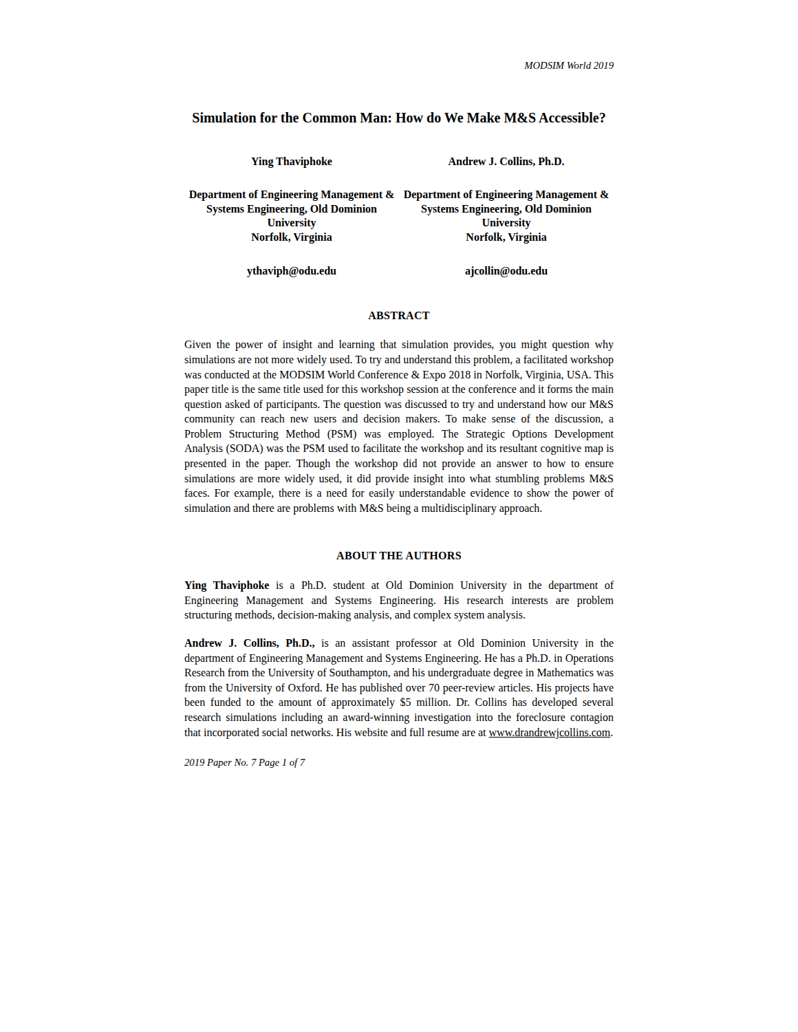MODSIM World 2019
Simulation for the Common Man: How do We Make M&S Accessible?
| Ying Thaviphoke Department of Engineering Management & Systems Engineering, Old Dominion University Norfolk, Virginia ythaviph@odu.edu | Andrew J. Collins, Ph.D. Department of Engineering Management & Systems Engineering, Old Dominion University Norfolk, Virginia ajcollin@odu.edu |
ABSTRACT
Given the power of insight and learning that simulation provides, you might question why simulations are not more widely used. To try and understand this problem, a facilitated workshop was conducted at the MODSIM World Conference & Expo 2018 in Norfolk, Virginia, USA. This paper title is the same title used for this workshop session at the conference and it forms the main question asked of participants. The question was discussed to try and understand how our M&S community can reach new users and decision makers. To make sense of the discussion, a Problem Structuring Method (PSM) was employed. The Strategic Options Development Analysis (SODA) was the PSM used to facilitate the workshop and its resultant cognitive map is presented in the paper. Though the workshop did not provide an answer to how to ensure simulations are more widely used, it did provide insight into what stumbling problems M&S faces. For example, there is a need for easily understandable evidence to show the power of simulation and there are problems with M&S being a multidisciplinary approach.
ABOUT THE AUTHORS
Ying Thaviphoke is a Ph.D. student at Old Dominion University in the department of Engineering Management and Systems Engineering. His research interests are problem structuring methods, decision-making analysis, and complex system analysis.
Andrew J. Collins, Ph.D., is an assistant professor at Old Dominion University in the department of Engineering Management and Systems Engineering. He has a Ph.D. in Operations Research from the University of Southampton, and his undergraduate degree in Mathematics was from the University of Oxford. He has published over 70 peer-review articles. His projects have been funded to the amount of approximately $5 million. Dr. Collins has developed several research simulations including an award-winning investigation into the foreclosure contagion that incorporated social networks. His website and full resume are at www.drandrewjcollins.com.
2019 Paper No. 7 Page 1 of 7